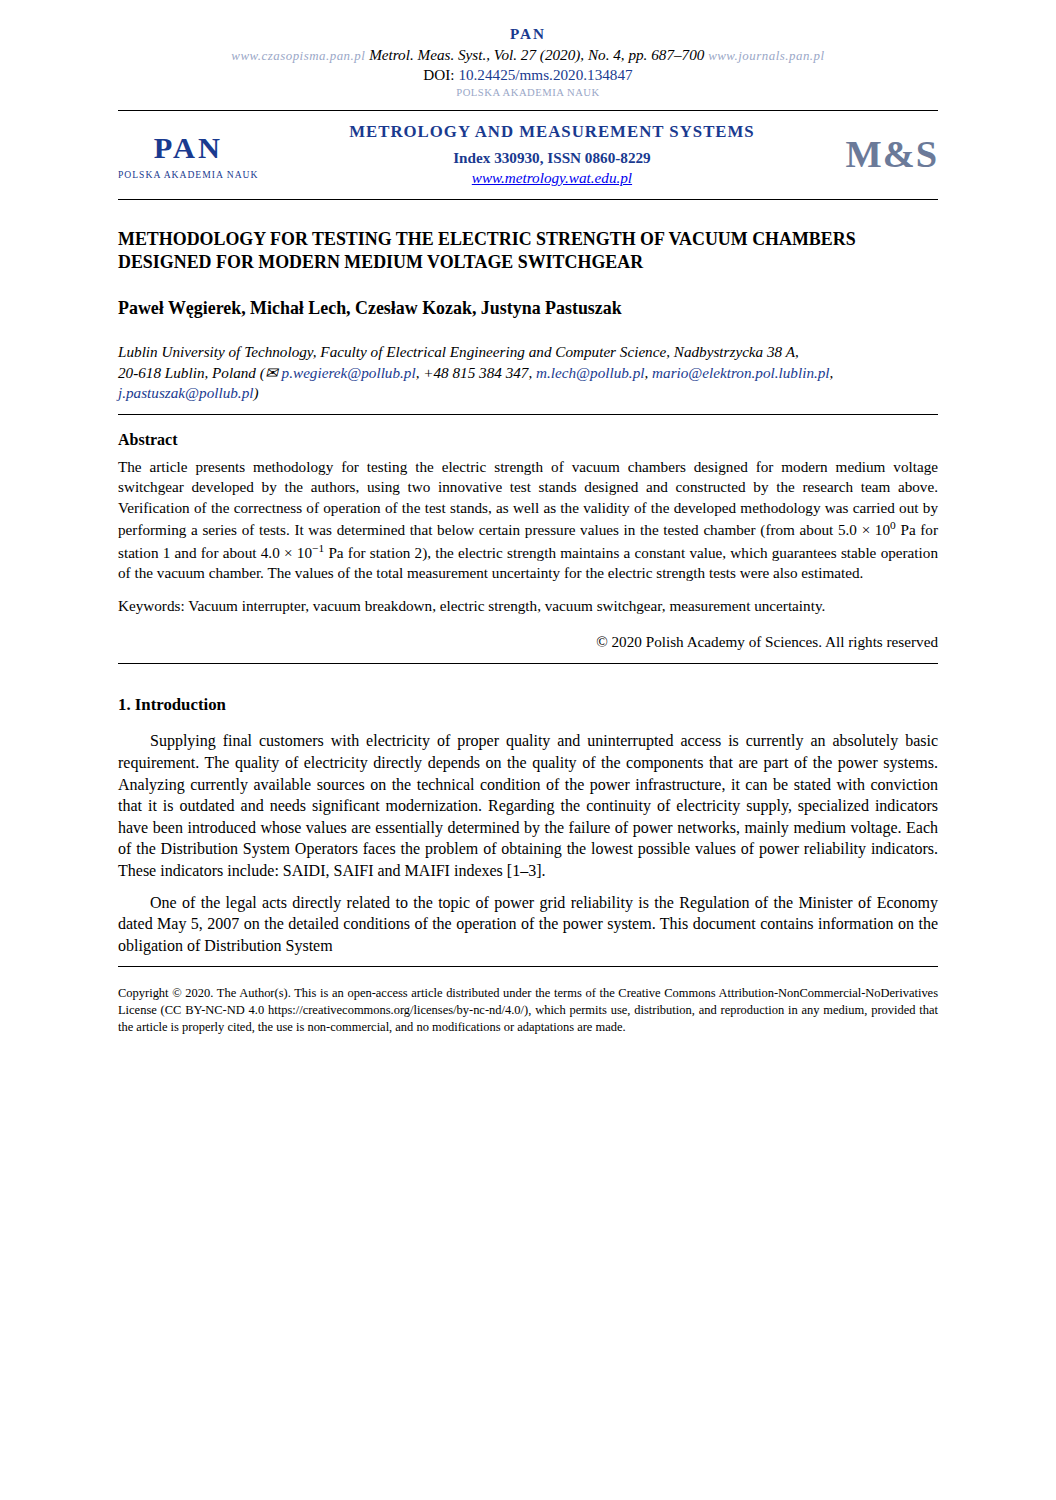PAN
www.czasopisma.pan.pl Metrol. Meas. Syst., Vol. 27 (2020), No. 4, pp. 687–700 www.journals.pan.pl
DOI: 10.24425/mms.2020.134847
POLSKA AKADEMIA NAUK
PAN
POLSKA AKADEMIA NAUK
METROLOGY AND MEASUREMENT SYSTEMS
Index 330930, ISSN 0860-8229
www.metrology.wat.edu.pl
M&S
Methodology for testing the electric strength of vacuum chambers designed for modern medium voltage switchgear
Paweł Węgierek, Michał Lech, Czesław Kozak, Justyna Pastuszak
Lublin University of Technology, Faculty of Electrical Engineering and Computer Science, Nadbystrzycka 38 A,
20-618 Lublin, Poland (✉ p.wegierek@pollub.pl, +48 815 384 347, m.lech@pollub.pl, mario@elektron.pol.lublin.pl,
j.pastuszak@pollub.pl)
Abstract
The article presents methodology for testing the electric strength of vacuum chambers designed for modern medium voltage switchgear developed by the authors, using two innovative test stands designed and constructed by the research team above. Verification of the correctness of operation of the test stands, as well as the validity of the developed methodology was carried out by performing a series of tests. It was determined that below certain pressure values in the tested chamber (from about 5.0 × 100 Pa for station 1 and for about 4.0 × 10−1 Pa for station 2), the electric strength maintains a constant value, which guarantees stable operation of the vacuum chamber. The values of the total measurement uncertainty for the electric strength tests were also estimated.
Keywords: Vacuum interrupter, vacuum breakdown, electric strength, vacuum switchgear, measurement uncertainty.
© 2020 Polish Academy of Sciences. All rights reserved
1. Introduction
Supplying final customers with electricity of proper quality and uninterrupted access is currently an absolutely basic requirement. The quality of electricity directly depends on the quality of the components that are part of the power systems. Analyzing currently available sources on the technical condition of the power infrastructure, it can be stated with conviction that it is outdated and needs significant modernization. Regarding the continuity of electricity supply, specialized indicators have been introduced whose values are essentially determined by the failure of power networks, mainly medium voltage. Each of the Distribution System Operators faces the problem of obtaining the lowest possible values of power reliability indicators. These indicators include: SAIDI, SAIFI and MAIFI indexes [1–3].
One of the legal acts directly related to the topic of power grid reliability is the Regulation of the Minister of Economy dated May 5, 2007 on the detailed conditions of the operation of the power system. This document contains information on the obligation of Distribution System
Copyright © 2020. The Author(s). This is an open-access article distributed under the terms of the Creative Commons Attribution-NonCommercial-NoDerivatives License (CC BY-NC-ND 4.0 https://creativecommons.org/licenses/by-nc-nd/4.0/), which permits use, distribution, and reproduction in any medium, provided that the article is properly cited, the use is non-commercial, and no modifications or adaptations are made.